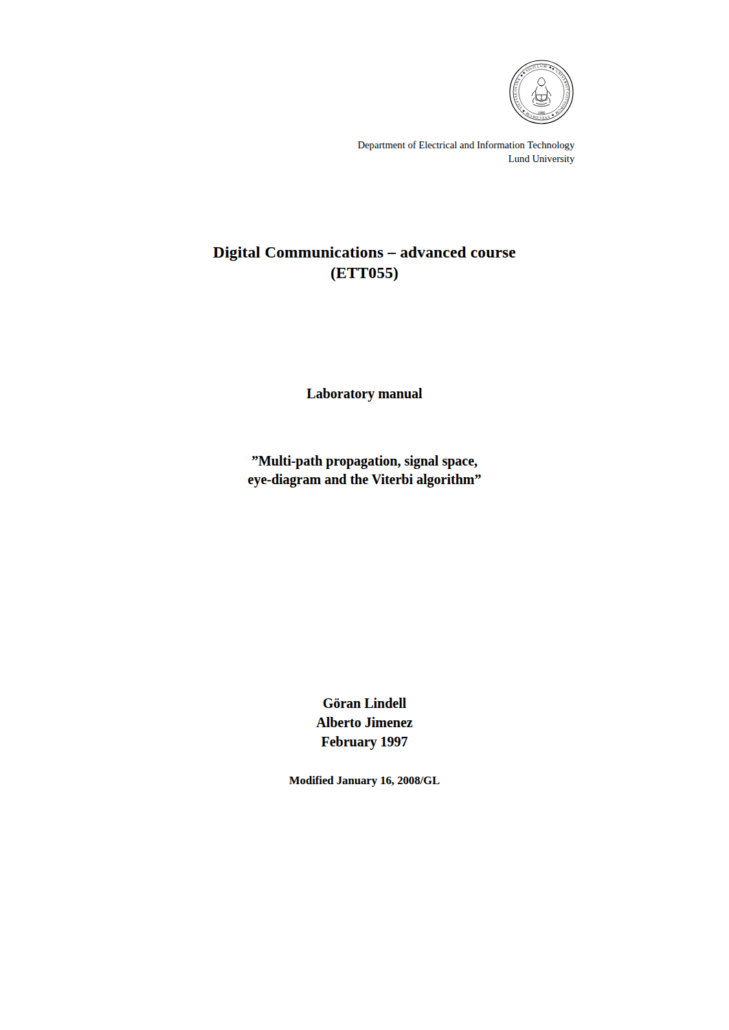CAROLINA ★★ SIGILLUM ★★ UNIVERSITATIS ★ GOTHORUM ★ SVECORUM ★ SILVIAE ★ 1666
Department of Electrical and Information Technology
Lund University
Digital Communications – advanced course
(ETT055)
Laboratory manual
”Multi-path propagation, signal space,
eye-diagram and the Viterbi algorithm”
Göran Lindell
Alberto Jimenez
February 1997
Modified January 16, 2008/GL